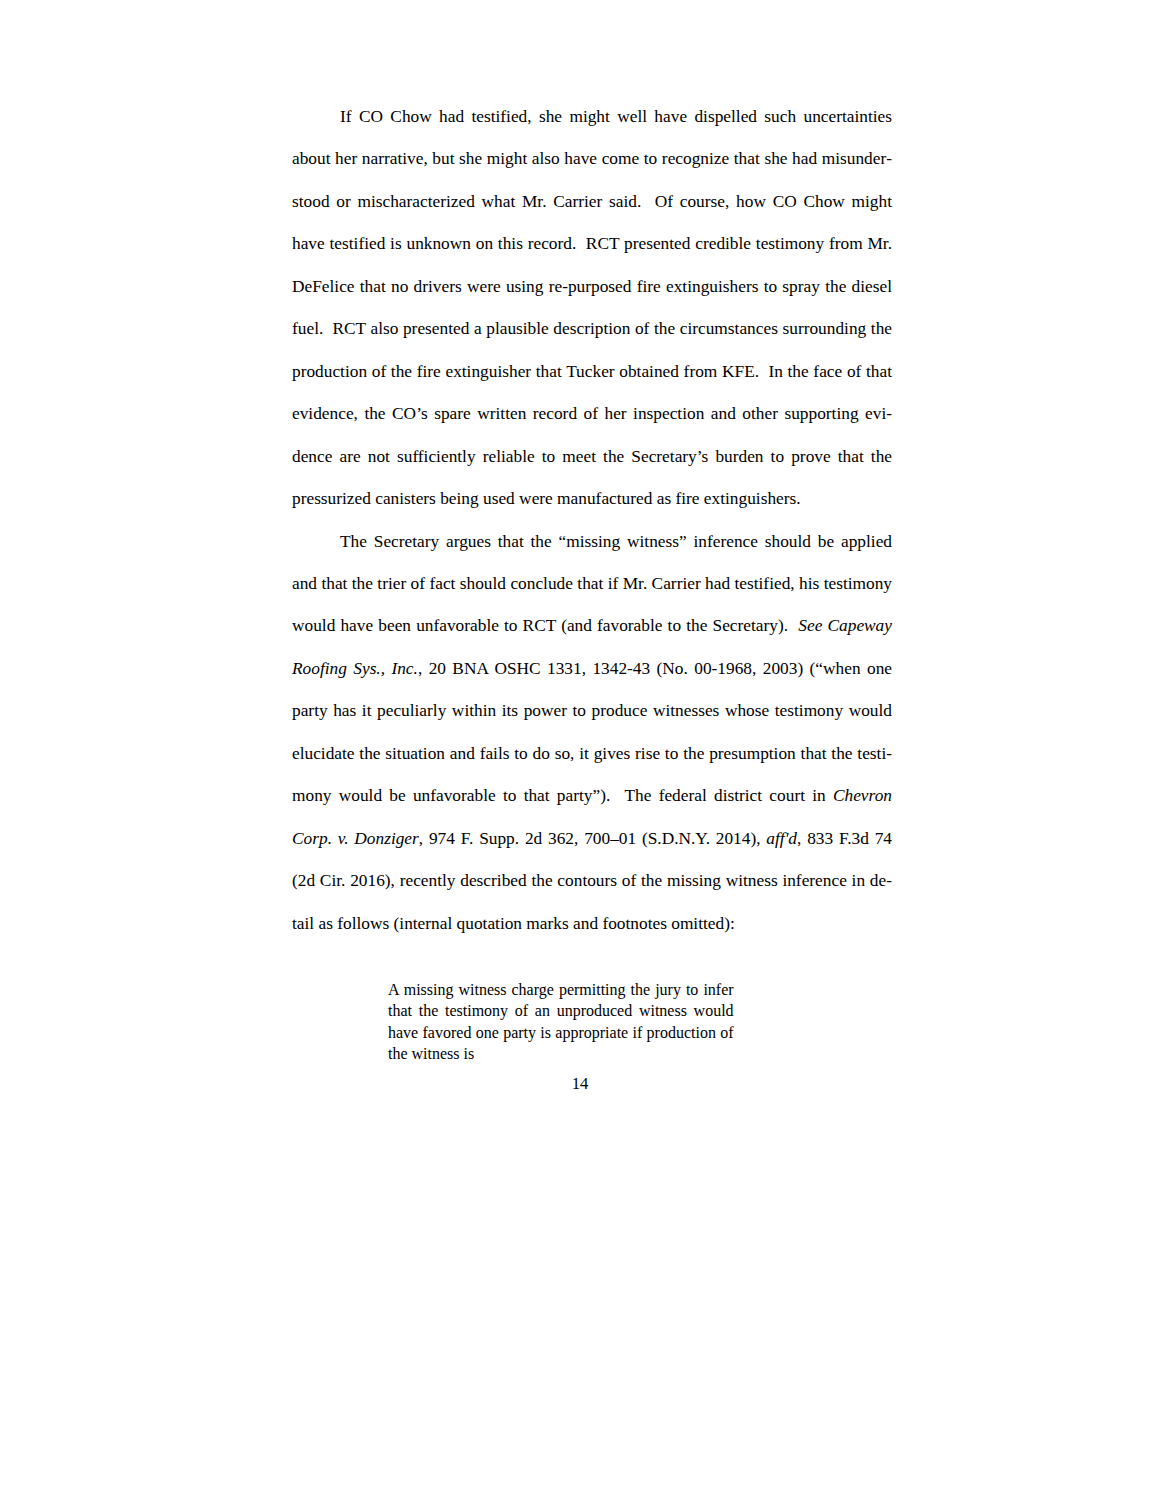If CO Chow had testified, she might well have dispelled such uncertainties about her narrative, but she might also have come to recognize that she had misunderstood or mischaracterized what Mr. Carrier said. Of course, how CO Chow might have testified is unknown on this record. RCT presented credible testimony from Mr. DeFelice that no drivers were using re-purposed fire extinguishers to spray the diesel fuel. RCT also presented a plausible description of the circumstances surrounding the production of the fire extinguisher that Tucker obtained from KFE. In the face of that evidence, the CO’s spare written record of her inspection and other supporting evidence are not sufficiently reliable to meet the Secretary’s burden to prove that the pressurized canisters being used were manufactured as fire extinguishers.
The Secretary argues that the “missing witness” inference should be applied and that the trier of fact should conclude that if Mr. Carrier had testified, his testimony would have been unfavorable to RCT (and favorable to the Secretary). See Capeway Roofing Sys., Inc., 20 BNA OSHC 1331, 1342-43 (No. 00-1968, 2003) (“when one party has it peculiarly within its power to produce witnesses whose testimony would elucidate the situation and fails to do so, it gives rise to the presumption that the testimony would be unfavorable to that party”). The federal district court in Chevron Corp. v. Donziger, 974 F. Supp. 2d 362, 700–01 (S.D.N.Y. 2014), aff'd, 833 F.3d 74 (2d Cir. 2016), recently described the contours of the missing witness inference in detail as follows (internal quotation marks and footnotes omitted):
A missing witness charge permitting the jury to infer that the testimony of an unproduced witness would have favored one party is appropriate if production of the witness is
14